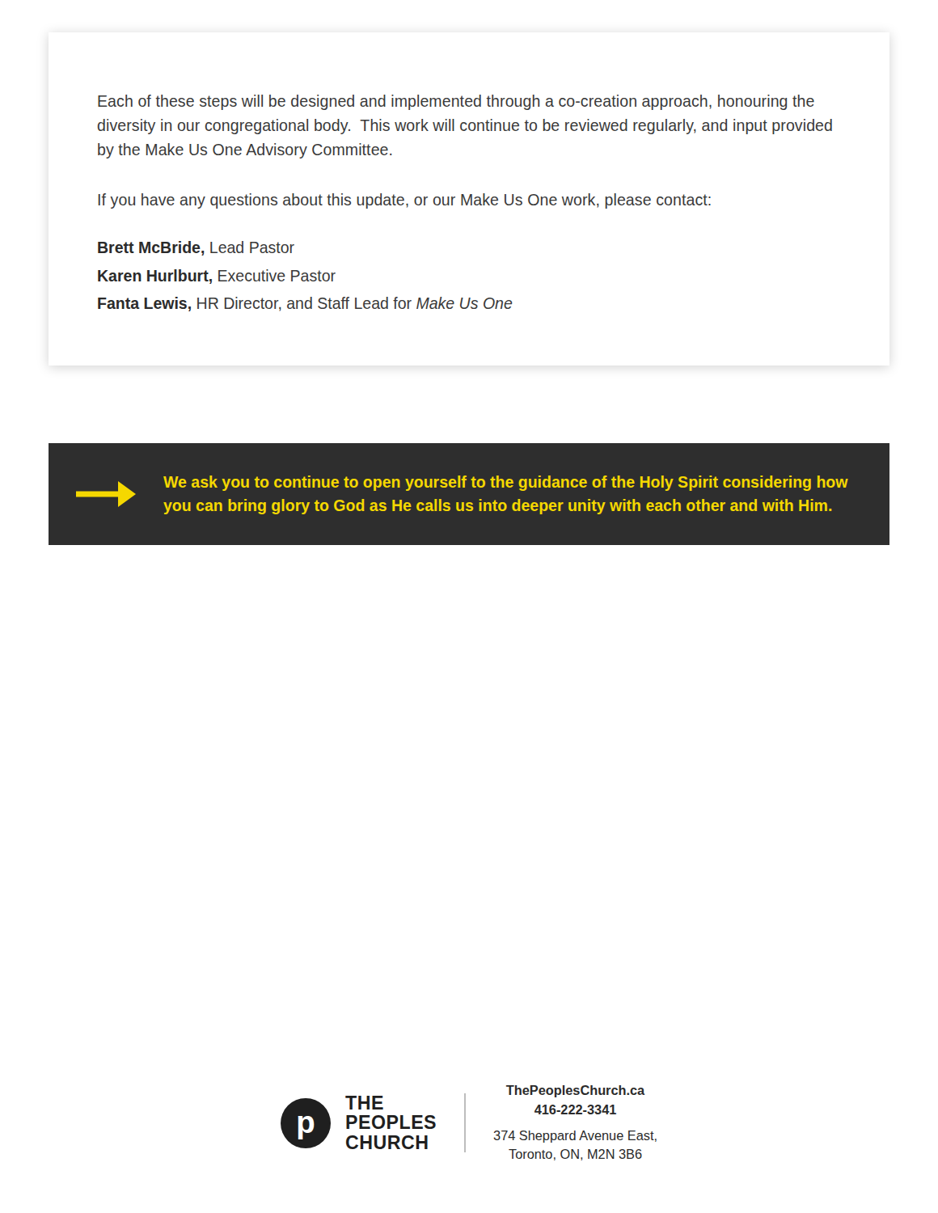Each of these steps will be designed and implemented through a co-creation approach, honouring the diversity in our congregational body. This work will continue to be reviewed regularly, and input provided by the Make Us One Advisory Committee.
If you have any questions about this update, or our Make Us One work, please contact:
Brett McBride, Lead Pastor
Karen Hurlburt, Executive Pastor
Fanta Lewis, HR Director, and Staff Lead for Make Us One
We ask you to continue to open yourself to the guidance of the Holy Spirit considering how you can bring glory to God as He calls us into deeper unity with each other and with Him.
p
The
Peoples
Church
ThePeoplesChurch.ca
416-222-3341
374 Sheppard Avenue East,
Toronto, ON, M2N 3B6